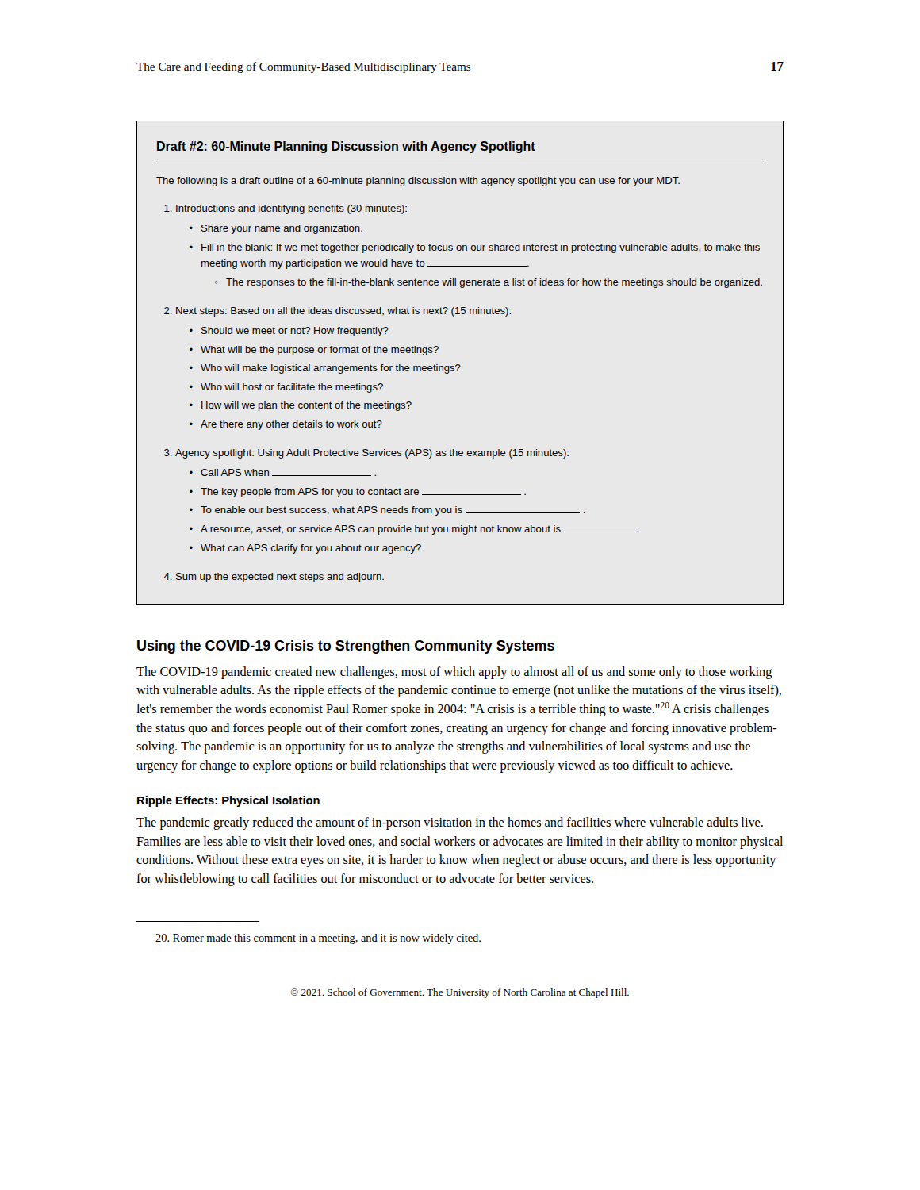The Care and Feeding of Community-Based Multidisciplinary Teams 17
Draft #2: 60-Minute Planning Discussion with Agency Spotlight
The following is a draft outline of a 60-minute planning discussion with agency spotlight you can use for your MDT.
Introductions and identifying benefits (30 minutes):
Share your name and organization.
Fill in the blank: If we met together periodically to focus on our shared interest in protecting vulnerable adults, to make this meeting worth my participation we would have to .
The responses to the fill-in-the-blank sentence will generate a list of ideas for how the meetings should be organized.
Next steps: Based on all the ideas discussed, what is next? (15 minutes):
Should we meet or not? How frequently?
What will be the purpose or format of the meetings?
Who will make logistical arrangements for the meetings?
Who will host or facilitate the meetings?
How will we plan the content of the meetings?
Are there any other details to work out?
Agency spotlight: Using Adult Protective Services (APS) as the example (15 minutes):
Call APS when .
The key people from APS for you to contact are .
To enable our best success, what APS needs from you is .
A resource, asset, or service APS can provide but you might not know about is .
What can APS clarify for you about our agency?
Sum up the expected next steps and adjourn.
Using the COVID-19 Crisis to Strengthen Community Systems
The COVID-19 pandemic created new challenges, most of which apply to almost all of us and some only to those working with vulnerable adults. As the ripple effects of the pandemic continue to emerge (not unlike the mutations of the virus itself), let's remember the words economist Paul Romer spoke in 2004: "A crisis is a terrible thing to waste."20 A crisis challenges the status quo and forces people out of their comfort zones, creating an urgency for change and forcing innovative problem-solving. The pandemic is an opportunity for us to analyze the strengths and vulnerabilities of local systems and use the urgency for change to explore options or build relationships that were previously viewed as too difficult to achieve.
Ripple Effects: Physical Isolation
The pandemic greatly reduced the amount of in-person visitation in the homes and facilities where vulnerable adults live. Families are less able to visit their loved ones, and social workers or advocates are limited in their ability to monitor physical conditions. Without these extra eyes on site, it is harder to know when neglect or abuse occurs, and there is less opportunity for whistleblowing to call facilities out for misconduct or to advocate for better services.
20. Romer made this comment in a meeting, and it is now widely cited.
© 2021. School of Government. The University of North Carolina at Chapel Hill.